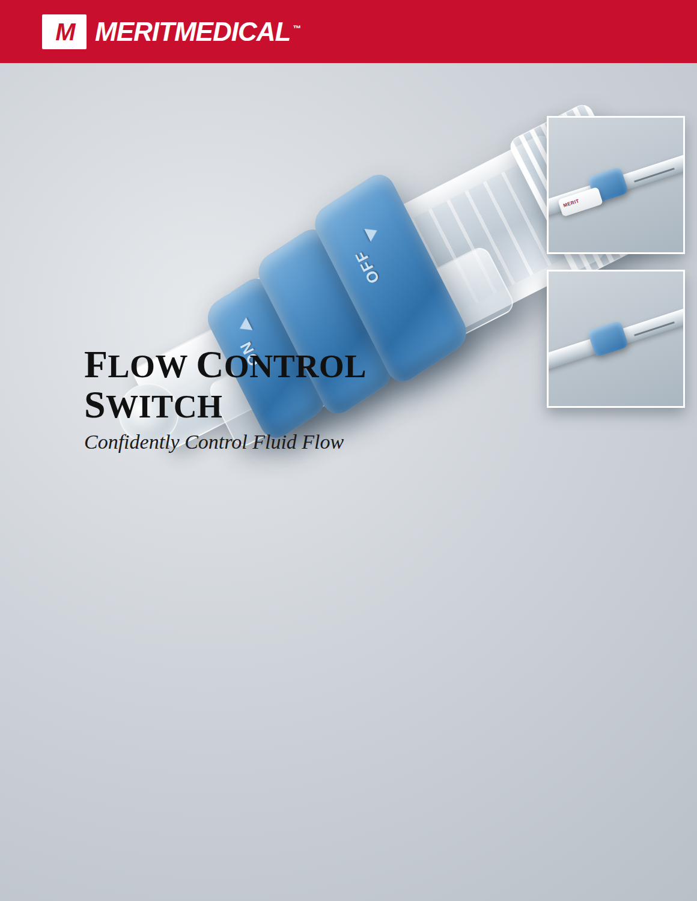M
MeritMedical™
ON OFF
Flow Control Switch
Confidently Control Fluid Flow